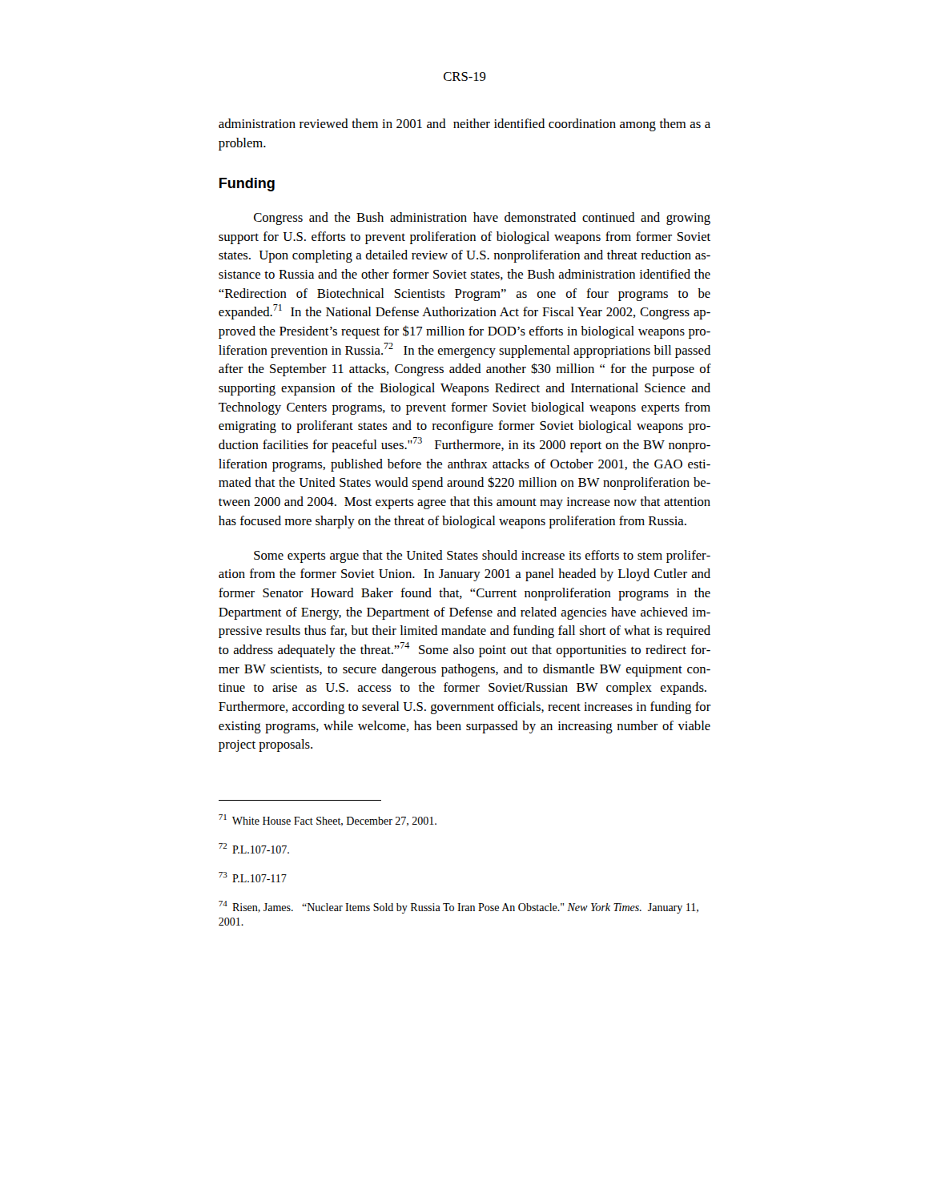CRS-19
administration reviewed them in 2001 and neither identified coordination among them as a problem.
Funding
Congress and the Bush administration have demonstrated continued and growing support for U.S. efforts to prevent proliferation of biological weapons from former Soviet states. Upon completing a detailed review of U.S. nonproliferation and threat reduction assistance to Russia and the other former Soviet states, the Bush administration identified the “Redirection of Biotechnical Scientists Program” as one of four programs to be expanded.71 In the National Defense Authorization Act for Fiscal Year 2002, Congress approved the President’s request for $17 million for DOD’s efforts in biological weapons proliferation prevention in Russia.72 In the emergency supplemental appropriations bill passed after the September 11 attacks, Congress added another $30 million “ for the purpose of supporting expansion of the Biological Weapons Redirect and International Science and Technology Centers programs, to prevent former Soviet biological weapons experts from emigrating to proliferant states and to reconfigure former Soviet biological weapons production facilities for peaceful uses."73 Furthermore, in its 2000 report on the BW nonproliferation programs, published before the anthrax attacks of October 2001, the GAO estimated that the United States would spend around $220 million on BW nonproliferation between 2000 and 2004. Most experts agree that this amount may increase now that attention has focused more sharply on the threat of biological weapons proliferation from Russia.
Some experts argue that the United States should increase its efforts to stem proliferation from the former Soviet Union. In January 2001 a panel headed by Lloyd Cutler and former Senator Howard Baker found that, “Current nonproliferation programs in the Department of Energy, the Department of Defense and related agencies have achieved impressive results thus far, but their limited mandate and funding fall short of what is required to address adequately the threat.”74 Some also point out that opportunities to redirect former BW scientists, to secure dangerous pathogens, and to dismantle BW equipment continue to arise as U.S. access to the former Soviet/Russian BW complex expands. Furthermore, according to several U.S. government officials, recent increases in funding for existing programs, while welcome, has been surpassed by an increasing number of viable project proposals.
71 White House Fact Sheet, December 27, 2001.
72 P.L.107-107.
73 P.L.107-117
74 Risen, James. “Nuclear Items Sold by Russia To Iran Pose An Obstacle." New York Times. January 11, 2001.